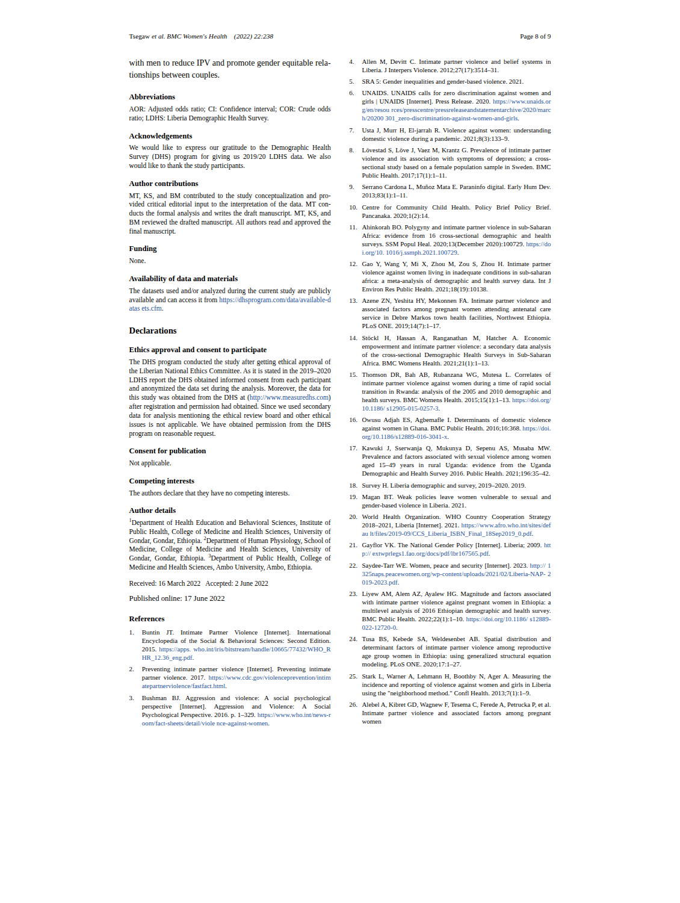Tsegaw et al. BMC Women's Health (2022) 22:238
Page 8 of 9
with men to reduce IPV and promote gender equitable relationships between couples.
Abbreviations
AOR: Adjusted odds ratio; CI: Confidence interval; COR: Crude odds ratio; LDHS: Liberia Demographic Health Survey.
Acknowledgements
We would like to express our gratitude to the Demographic Health Survey (DHS) program for giving us 2019/20 LDHS data. We also would like to thank the study participants.
Author contributions
MT, KS, and BM contributed to the study conceptualization and provided critical editorial input to the interpretation of the data. MT conducts the formal analysis and writes the draft manuscript. MT, KS, and BM reviewed the drafted manuscript. All authors read and approved the final manuscript.
Funding
None.
Availability of data and materials
The datasets used and/or analyzed during the current study are publicly available and can access it from https://dhsprogram.com/data/available-datas ets.cfm.
Declarations
Ethics approval and consent to participate
The DHS program conducted the study after getting ethical approval of the Liberian National Ethics Committee. As it is stated in the 2019–2020 LDHS report the DHS obtained informed consent from each participant and anonymized the data set during the analysis. Moreover, the data for this study was obtained from the DHS at (http://www.measuredhs.com) after registration and permission had obtained. Since we used secondary data for analysis mentioning the ethical review board and other ethical issues is not applicable. We have obtained permission from the DHS program on reasonable request.
Consent for publication
Not applicable.
Competing interests
The authors declare that they have no competing interests.
Author details
1Department of Health Education and Behavioral Sciences, Institute of Public Health, College of Medicine and Health Sciences, University of Gondar, Gondar, Ethiopia. 2Department of Human Physiology, School of Medicine, College of Medicine and Health Sciences, University of Gondar, Gondar, Ethiopia. 3Department of Public Health, College of Medicine and Health Sciences, Ambo University, Ambo, Ethiopia.
Received: 16 March 2022 Accepted: 2 June 2022
Published online: 17 June 2022
References
1. Buntin JT. Intimate Partner Violence [Internet]. International Encyclopedia of the Social & Behavioral Sciences: Second Edition. 2015. https://apps. who.int/iris/bitstream/handle/10665/77432/WHO_RHR_12.36_eng.pdf.
2. Preventing intimate partner violence [Internet]. Preventing intimate partner violence. 2017. https://www.cdc.gov/violenceprevention/intim atepartnerviolence/fastfact.html.
3. Bushman BJ. Aggression and violence: A social psychological perspective [Internet]. Aggression and Violence: A Social Psychological Perspective. 2016. p. 1–329. https://www.who.int/news-room/fact-sheets/detail/viole nce-against-women.
4. Allen M, Devitt C. Intimate partner violence and belief systems in Liberia. J Interpers Violence. 2012;27(17):3514–31.
5. SRA 5: Gender inequalities and gender-based violence. 2021.
6. UNAIDS. UNAIDS calls for zero discrimination against women and girls | UNAIDS [Internet]. Press Release. 2020. https://www.unaids.org/en/resou rces/presscentre/pressreleaseandstatementarchive/2020/march/20200 301_zero-discrimination-against-women-and-girls.
7. Usta J, Murr H, El-jarrah R. Violence against women: understanding domestic violence during a pandemic. 2021;8(3):133–9.
8. Lövestad S, Löve J, Vaez M, Krantz G. Prevalence of intimate partner violence and its association with symptoms of depression; a cross-sectional study based on a female population sample in Sweden. BMC Public Health. 2017;17(1):1–11.
9. Serrano Cardona L, Muñoz Mata E. Paraninfo digital. Early Hum Dev. 2013;83(1):1–11.
10. Centre for Community Child Health. Policy Brief Policy Brief. Pancanaka. 2020;1(2):14.
11. Ahinkorah BO. Polygyny and intimate partner violence in sub-Saharan Africa: evidence from 16 cross-sectional demographic and health surveys. SSM Popul Heal. 2020;13(December 2020):100729. https://doi.org/10. 1016/j.ssmph.2021.100729.
12. Gao Y, Wang Y, Mi X, Zhou M, Zou S, Zhou H. Intimate partner violence against women living in inadequate conditions in sub-saharan africa: a meta-analysis of demographic and health survey data. Int J Environ Res Public Health. 2021;18(19):10138.
13. Azene ZN, Yeshita HY, Mekonnen FA. Intimate partner violence and associated factors among pregnant women attending antenatal care service in Debre Markos town health facilities, Northwest Ethiopia. PLoS ONE. 2019;14(7):1–17.
14. Stöckl H, Hassan A, Ranganathan M, Hatcher A. Economic empowerment and intimate partner violence: a secondary data analysis of the cross-sectional Demographic Health Surveys in Sub-Saharan Africa. BMC Womens Health. 2021;21(1):1–13.
15. Thomson DR, Bah AB, Rubanzana WG, Mutesa L. Correlates of intimate partner violence against women during a time of rapid social transition in Rwanda: analysis of the 2005 and 2010 demographic and health surveys. BMC Womens Health. 2015;15(1):1–13. https://doi.org/10.1186/ s12905-015-0257-3.
16. Owusu Adjah ES, Agbemafle I. Determinants of domestic violence against women in Ghana. BMC Public Health. 2016;16:368. https://doi. org/10.1186/s12889-016-3041-x.
17. Kawuki J, Sserwanja Q, Mukunya D, Sepenu AS, Musaba MW. Prevalence and factors associated with sexual violence among women aged 15–49 years in rural Uganda: evidence from the Uganda Demographic and Health Survey 2016. Public Health. 2021;196:35–42.
18. Survey H. Liberia demographic and survey, 2019–2020. 2019.
19. Magan BT. Weak policies leave women vulnerable to sexual and gender-based violence in Liberia. 2021.
20. World Health Organization. WHO Country Cooperation Strategy 2018–2021, Liberia [Internet]. 2021. https://www.afro.who.int/sites/defau lt/files/2019-09/CCS_Liberia_ISBN_Final_18Sep2019_0.pdf.
21. Gayflor VK. The National Gender Policy [Internet]. Liberia; 2009. http:// extwprlegs1.fao.org/docs/pdf/lbr167565.pdf.
22. Saydee-Tarr WE. Women, peace and security [Internet]. 2023. http:// 1325naps.peacewomen.org/wp-content/uploads/2021/02/Liberia-NAP- 2019-2023.pdf.
23. Liyew AM, Alem AZ, Ayalew HG. Magnitude and factors associated with intimate partner violence against pregnant women in Ethiopia: a multilevel analysis of 2016 Ethiopian demographic and health survey. BMC Public Health. 2022;22(1):1–10. https://doi.org/10.1186/ s12889-022-12720-0.
24. Tusa BS, Kebede SA, Weldesenbet AB. Spatial distribution and determinant factors of intimate partner violence among reproductive age group women in Ethiopia: using generalized structural equation modeling. PLoS ONE. 2020;17:1–27.
25. Stark L, Warner A, Lehmann H, Boothby N, Ager A. Measuring the incidence and reporting of violence against women and girls in Liberia using the "neighborhood method." Confl Health. 2013;7(1):1–9.
26. Alebel A, Kibret GD, Wagnew F, Tesema C, Ferede A, Petrucka P, et al. Intimate partner violence and associated factors among pregnant women